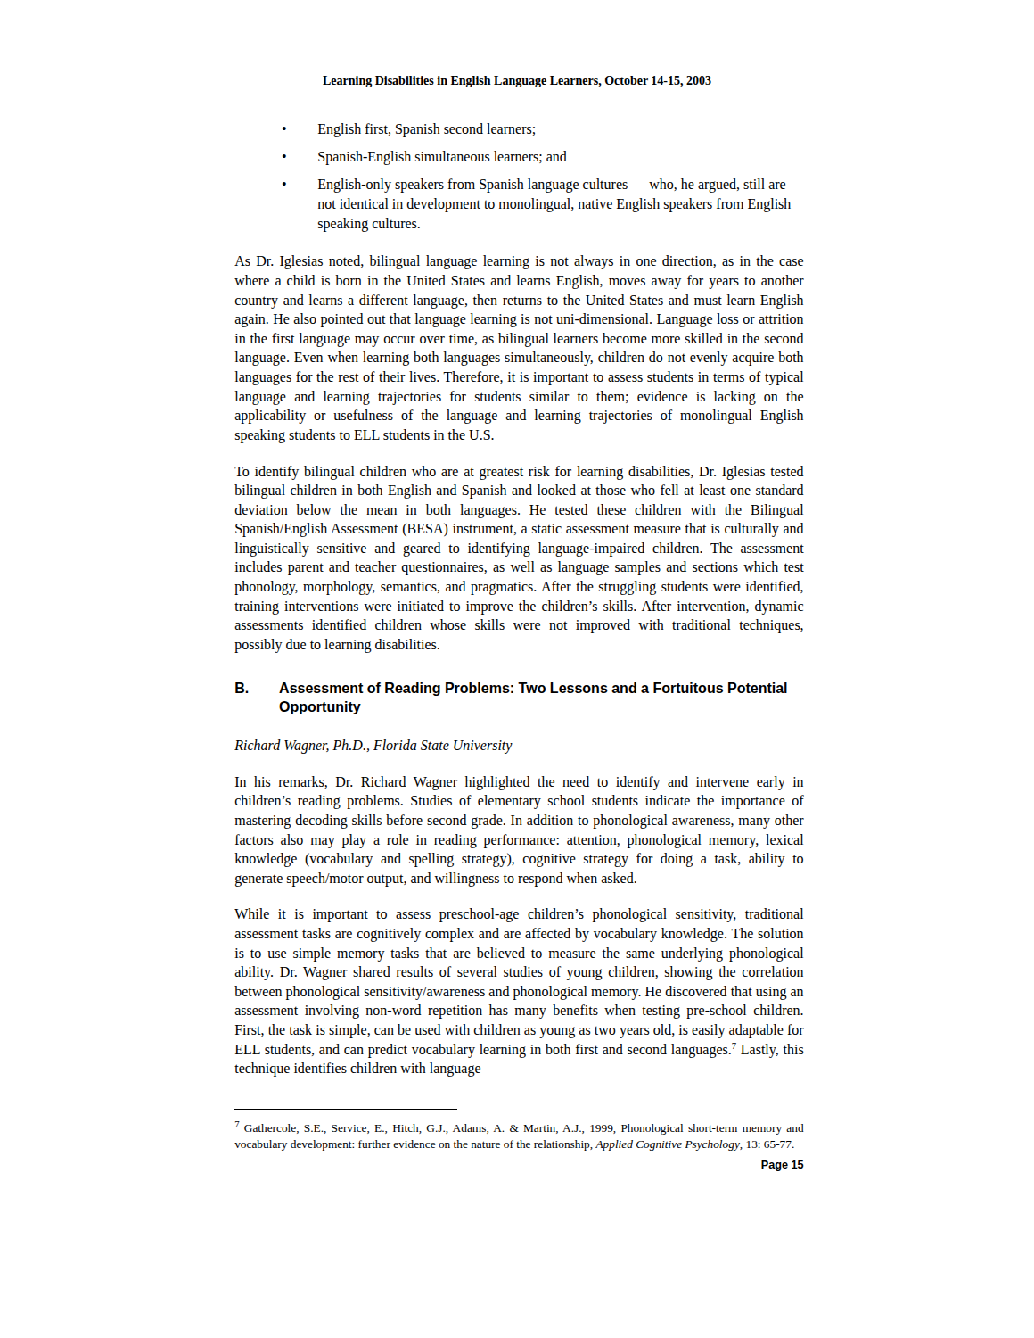Learning Disabilities in English Language Learners, October 14-15, 2003
English first, Spanish second learners;
Spanish-English simultaneous learners; and
English-only speakers from Spanish language cultures — who, he argued, still are not identical in development to monolingual, native English speakers from English speaking cultures.
As Dr. Iglesias noted, bilingual language learning is not always in one direction, as in the case where a child is born in the United States and learns English, moves away for years to another country and learns a different language, then returns to the United States and must learn English again. He also pointed out that language learning is not uni-dimensional. Language loss or attrition in the first language may occur over time, as bilingual learners become more skilled in the second language. Even when learning both languages simultaneously, children do not evenly acquire both languages for the rest of their lives. Therefore, it is important to assess students in terms of typical language and learning trajectories for students similar to them; evidence is lacking on the applicability or usefulness of the language and learning trajectories of monolingual English speaking students to ELL students in the U.S.
To identify bilingual children who are at greatest risk for learning disabilities, Dr. Iglesias tested bilingual children in both English and Spanish and looked at those who fell at least one standard deviation below the mean in both languages. He tested these children with the Bilingual Spanish/English Assessment (BESA) instrument, a static assessment measure that is culturally and linguistically sensitive and geared to identifying language-impaired children. The assessment includes parent and teacher questionnaires, as well as language samples and sections which test phonology, morphology, semantics, and pragmatics. After the struggling students were identified, training interventions were initiated to improve the children’s skills. After intervention, dynamic assessments identified children whose skills were not improved with traditional techniques, possibly due to learning disabilities.
B. Assessment of Reading Problems: Two Lessons and a Fortuitous Potential Opportunity
Richard Wagner, Ph.D., Florida State University
In his remarks, Dr. Richard Wagner highlighted the need to identify and intervene early in children’s reading problems. Studies of elementary school students indicate the importance of mastering decoding skills before second grade. In addition to phonological awareness, many other factors also may play a role in reading performance: attention, phonological memory, lexical knowledge (vocabulary and spelling strategy), cognitive strategy for doing a task, ability to generate speech/motor output, and willingness to respond when asked.
While it is important to assess preschool-age children’s phonological sensitivity, traditional assessment tasks are cognitively complex and are affected by vocabulary knowledge. The solution is to use simple memory tasks that are believed to measure the same underlying phonological ability. Dr. Wagner shared results of several studies of young children, showing the correlation between phonological sensitivity/awareness and phonological memory. He discovered that using an assessment involving non-word repetition has many benefits when testing pre-school children. First, the task is simple, can be used with children as young as two years old, is easily adaptable for ELL students, and can predict vocabulary learning in both first and second languages.7 Lastly, this technique identifies children with language
7 Gathercole, S.E., Service, E., Hitch, G.J., Adams, A. & Martin, A.J., 1999, Phonological short-term memory and vocabulary development: further evidence on the nature of the relationship, Applied Cognitive Psychology, 13: 65-77.
Page 15